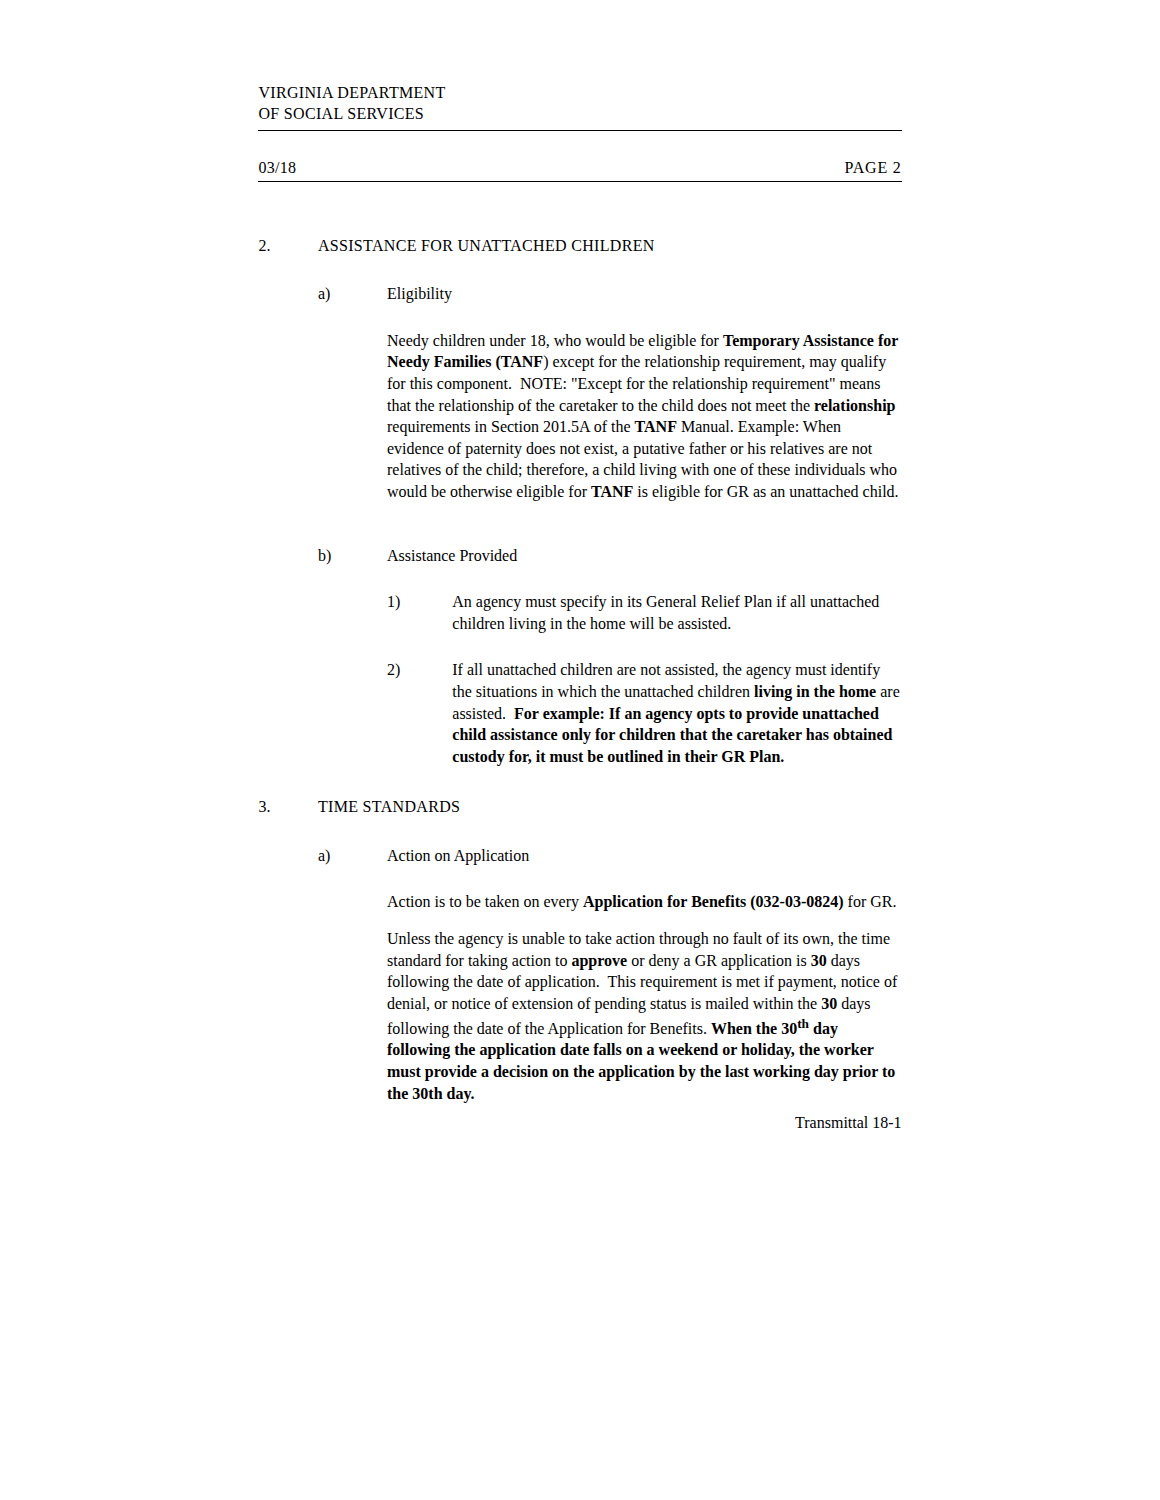VIRGINIA DEPARTMENT
OF SOCIAL SERVICES
03/18
PAGE 2
2.
ASSISTANCE FOR UNATTACHED CHILDREN
a)
Eligibility
Needy children under 18, who would be eligible for Temporary Assistance for Needy Families (TANF) except for the relationship requirement, may qualify for this component. NOTE: "Except for the relationship requirement" means that the relationship of the caretaker to the child does not meet the relationship requirements in Section 201.5A of the TANF Manual. Example: When evidence of paternity does not exist, a putative father or his relatives are not relatives of the child; therefore, a child living with one of these individuals who would be otherwise eligible for TANF is eligible for GR as an unattached child.
b)
Assistance Provided
1)
An agency must specify in its General Relief Plan if all unattached children living in the home will be assisted.
2)
If all unattached children are not assisted, the agency must identify the situations in which the unattached children living in the home are assisted. For example: If an agency opts to provide unattached child assistance only for children that the caretaker has obtained custody for, it must be outlined in their GR Plan.
3.
TIME STANDARDS
a)
Action on Application
Action is to be taken on every Application for Benefits (032-03-0824) for GR.
Unless the agency is unable to take action through no fault of its own, the time standard for taking action to approve or deny a GR application is 30 days following the date of application. This requirement is met if payment, notice of denial, or notice of extension of pending status is mailed within the 30 days following the date of the Application for Benefits. When the 30th day following the application date falls on a weekend or holiday, the worker must provide a decision on the application by the last working day prior to the 30th day.
Transmittal 18-1